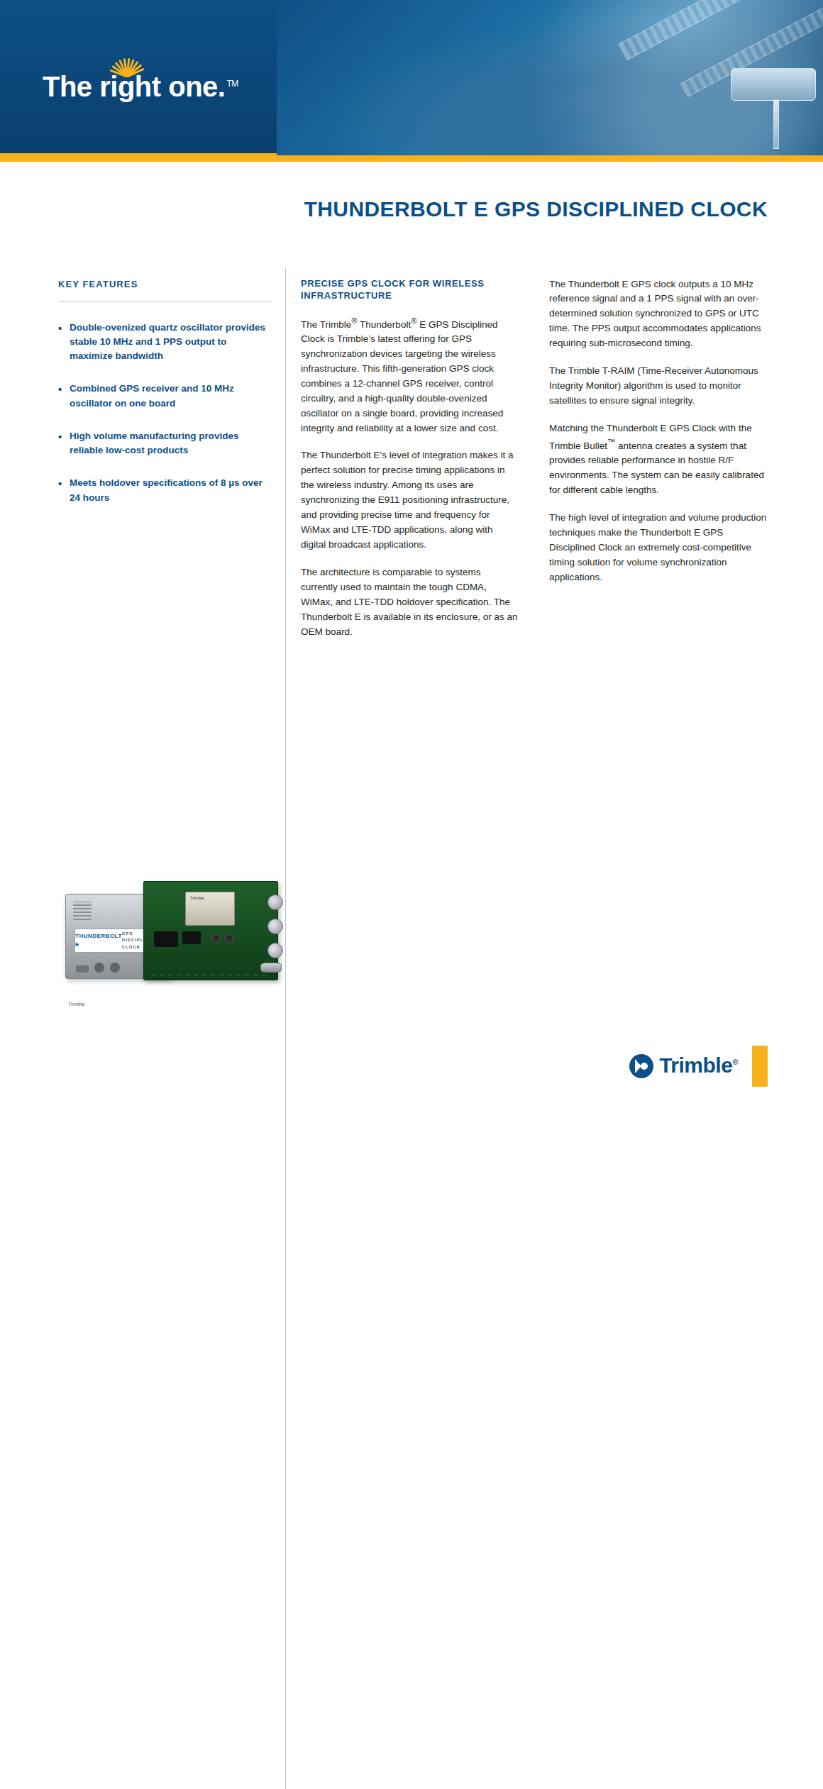The right one.TM
Thunderbolt E GPS Disciplined Clock
Key Features
Double-ovenized quartz oscillator provides stable 10 MHz and 1 PPS output to maximize bandwidth
Combined GPS receiver and 10 MHz oscillator on one board
High volume manufacturing provides reliable low-cost products
Meets holdover specifications of 8 µs over 24 hours
THUNDERBOLT EGPS DISCIPLINED CLOCK
Trimble
Precise GPS Clock for Wireless Infrastructure
The Trimble® Thunderbolt® E GPS Disciplined Clock is Trimble’s latest offering for GPS synchronization devices targeting the wireless infrastructure. This fifth-generation GPS clock combines a 12-channel GPS receiver, control circuitry, and a high-quality double-ovenized oscillator on a single board, providing increased integrity and reliability at a lower size and cost.
The Thunderbolt E's level of integration makes it a perfect solution for precise timing applications in the wireless industry. Among its uses are synchronizing the E911 positioning infrastructure, and providing precise time and frequency for WiMax and LTE-TDD applications, along with digital broadcast applications.
The architecture is comparable to systems currently used to maintain the tough CDMA, WiMax, and LTE-TDD holdover specification. The Thunderbolt E is available in its enclosure, or as an OEM board.
The Thunderbolt E GPS clock outputs a 10 MHz reference signal and a 1 PPS signal with an over-determined solution synchronized to GPS or UTC time. The PPS output accommodates applications requiring sub-microsecond timing.
The Trimble T-RAIM (Time-Receiver Autonomous Integrity Monitor) algorithm is used to monitor satellites to ensure signal integrity.
Matching the Thunderbolt E GPS Clock with the Trimble Bullet™ antenna creates a system that provides reliable performance in hostile R/F environments. The system can be easily calibrated for different cable lengths.
The high level of integration and volume production techniques make the Thunderbolt E GPS Disciplined Clock an extremely cost-competitive timing solution for volume synchronization applications.
Trimble®